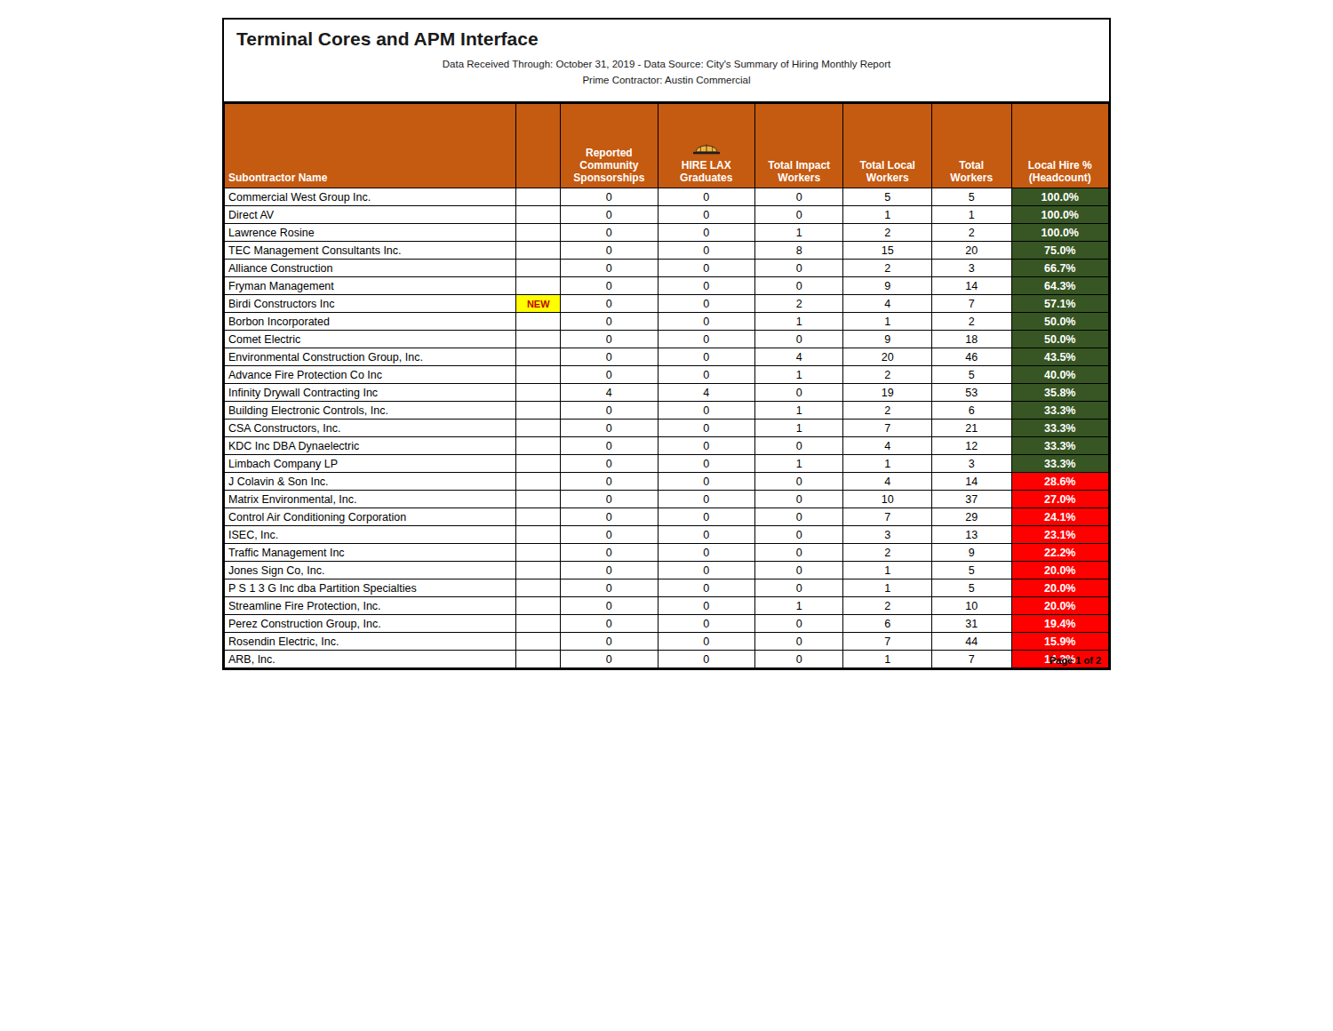Terminal Cores and APM Interface
Data Received Through: October 31, 2019 - Data Source: City's Summary of Hiring Monthly Report
Prime Contractor: Austin Commercial
| Subontractor Name | | Reported Community Sponsorships | HIRE LAX Graduates | Total Impact Workers | Total Local Workers | Total Workers | Local Hire % (Headcount) |
| --- | --- | --- | --- | --- | --- | --- | --- |
| Commercial West Group Inc. | | 0 | 0 | 0 | 5 | 5 | 100.0% |
| Direct AV | | 0 | 0 | 0 | 1 | 1 | 100.0% |
| Lawrence Rosine | | 0 | 0 | 1 | 2 | 2 | 100.0% |
| TEC Management Consultants Inc. | | 0 | 0 | 8 | 15 | 20 | 75.0% |
| Alliance Construction | | 0 | 0 | 0 | 2 | 3 | 66.7% |
| Fryman Management | | 0 | 0 | 0 | 9 | 14 | 64.3% |
| Birdi Constructors Inc | NEW | 0 | 0 | 2 | 4 | 7 | 57.1% |
| Borbon Incorporated | | 0 | 0 | 1 | 1 | 2 | 50.0% |
| Comet Electric | | 0 | 0 | 0 | 9 | 18 | 50.0% |
| Environmental Construction Group, Inc. | | 0 | 0 | 4 | 20 | 46 | 43.5% |
| Advance Fire Protection Co Inc | | 0 | 0 | 1 | 2 | 5 | 40.0% |
| Infinity Drywall Contracting Inc | | 4 | 4 | 0 | 19 | 53 | 35.8% |
| Building Electronic Controls, Inc. | | 0 | 0 | 1 | 2 | 6 | 33.3% |
| CSA Constructors, Inc. | | 0 | 0 | 1 | 7 | 21 | 33.3% |
| KDC Inc DBA Dynaelectric | | 0 | 0 | 0 | 4 | 12 | 33.3% |
| Limbach Company LP | | 0 | 0 | 1 | 1 | 3 | 33.3% |
| J Colavin & Son Inc. | | 0 | 0 | 0 | 4 | 14 | 28.6% |
| Matrix Environmental, Inc. | | 0 | 0 | 0 | 10 | 37 | 27.0% |
| Control Air Conditioning Corporation | | 0 | 0 | 0 | 7 | 29 | 24.1% |
| ISEC, Inc. | | 0 | 0 | 0 | 3 | 13 | 23.1% |
| Traffic Management Inc | | 0 | 0 | 0 | 2 | 9 | 22.2% |
| Jones Sign Co, Inc. | | 0 | 0 | 0 | 1 | 5 | 20.0% |
| P S 1 3 G Inc dba Partition Specialties | | 0 | 0 | 0 | 1 | 5 | 20.0% |
| Streamline Fire Protection, Inc. | | 0 | 0 | 1 | 2 | 10 | 20.0% |
| Perez Construction Group, Inc. | | 0 | 0 | 0 | 6 | 31 | 19.4% |
| Rosendin Electric, Inc. | | 0 | 0 | 0 | 7 | 44 | 15.9% |
| ARB, Inc. | | 0 | 0 | 0 | 1 | 7 | 14.3% Page 1 of 2 |